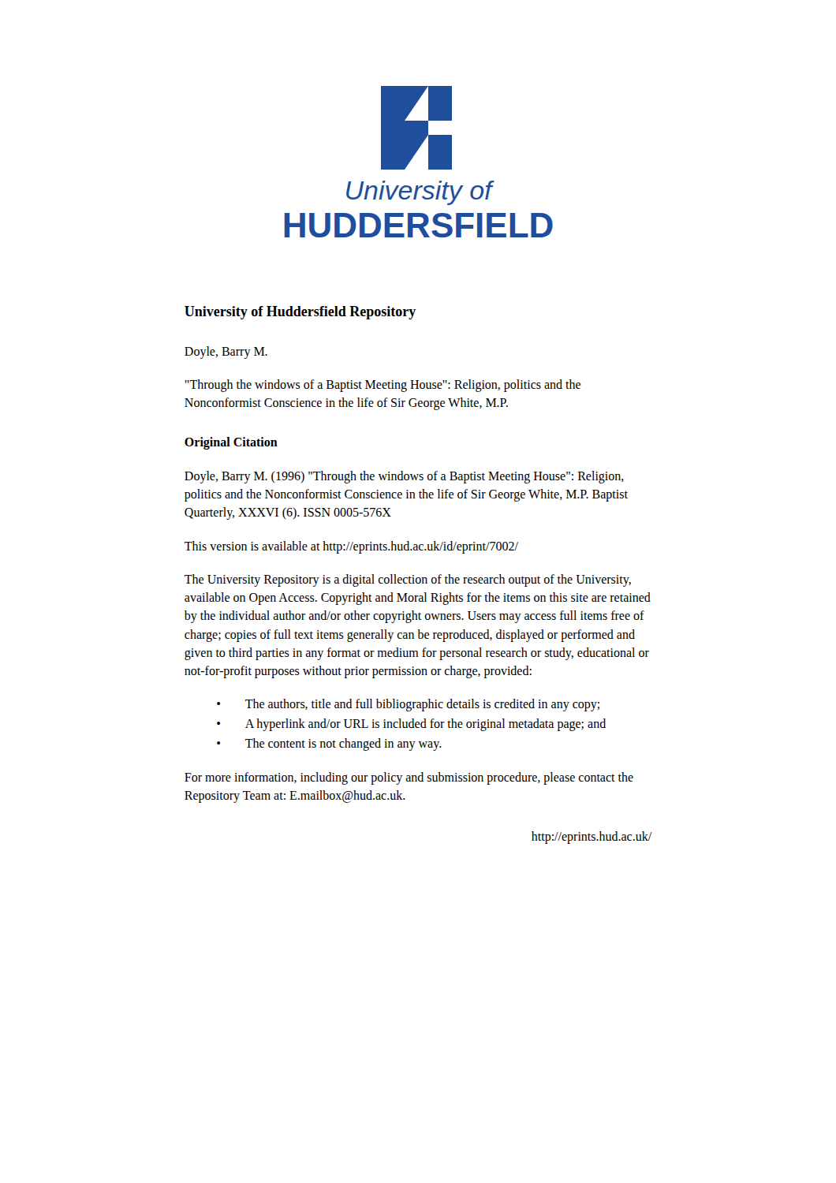University of HUDDERSFIELD
University of Huddersfield Repository
Doyle, Barry M.
"Through the windows of a Baptist Meeting House": Religion, politics and the Nonconformist Conscience in the life of Sir George White, M.P.
Original Citation
Doyle, Barry M. (1996) "Through the windows of a Baptist Meeting House": Religion, politics and the Nonconformist Conscience in the life of Sir George White, M.P. Baptist Quarterly, XXXVI (6). ISSN 0005-576X
This version is available at http://eprints.hud.ac.uk/id/eprint/7002/
The University Repository is a digital collection of the research output of the University, available on Open Access. Copyright and Moral Rights for the items on this site are retained by the individual author and/or other copyright owners. Users may access full items free of charge; copies of full text items generally can be reproduced, displayed or performed and given to third parties in any format or medium for personal research or study, educational or not-for-profit purposes without prior permission or charge, provided:
The authors, title and full bibliographic details is credited in any copy;
A hyperlink and/or URL is included for the original metadata page; and
The content is not changed in any way.
For more information, including our policy and submission procedure, please contact the Repository Team at: E.mailbox@hud.ac.uk.
http://eprints.hud.ac.uk/